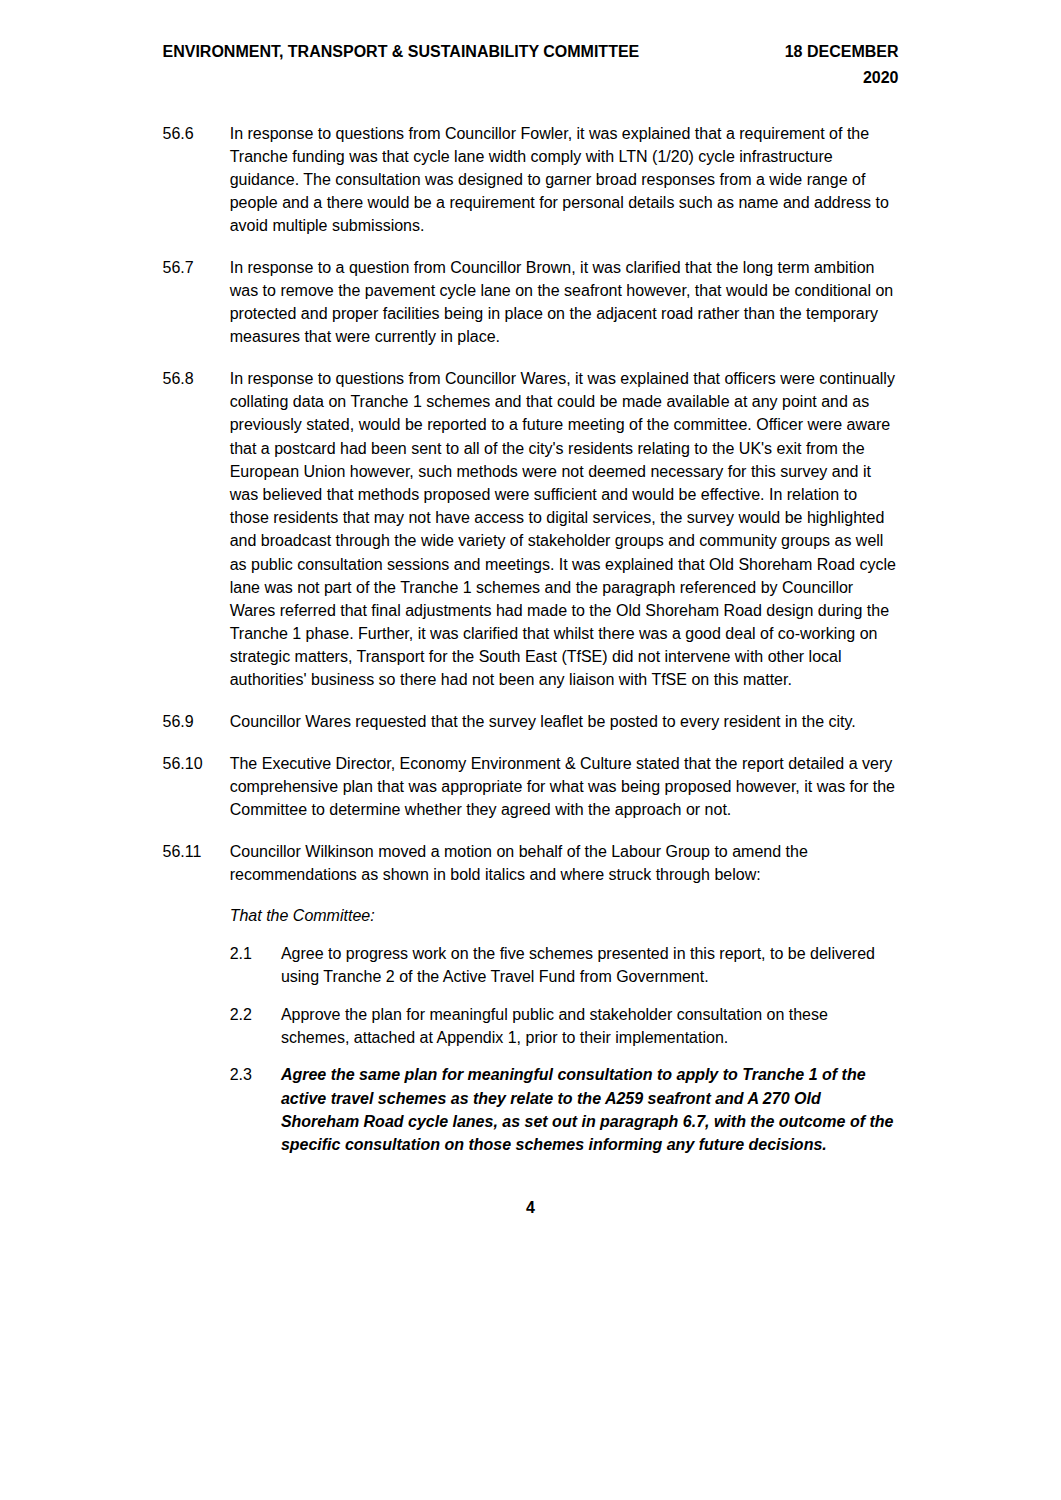Environment, Transport & Sustainability Committee
18 December
2020
56.6
In response to questions from Councillor Fowler, it was explained that a requirement of the Tranche funding was that cycle lane width comply with LTN (1/20) cycle infrastructure guidance. The consultation was designed to garner broad responses from a wide range of people and a there would be a requirement for personal details such as name and address to avoid multiple submissions.
56.7
In response to a question from Councillor Brown, it was clarified that the long term ambition was to remove the pavement cycle lane on the seafront however, that would be conditional on protected and proper facilities being in place on the adjacent road rather than the temporary measures that were currently in place.
56.8
In response to questions from Councillor Wares, it was explained that officers were continually collating data on Tranche 1 schemes and that could be made available at any point and as previously stated, would be reported to a future meeting of the committee. Officer were aware that a postcard had been sent to all of the city's residents relating to the UK's exit from the European Union however, such methods were not deemed necessary for this survey and it was believed that methods proposed were sufficient and would be effective. In relation to those residents that may not have access to digital services, the survey would be highlighted and broadcast through the wide variety of stakeholder groups and community groups as well as public consultation sessions and meetings. It was explained that Old Shoreham Road cycle lane was not part of the Tranche 1 schemes and the paragraph referenced by Councillor Wares referred that final adjustments had made to the Old Shoreham Road design during the Tranche 1 phase. Further, it was clarified that whilst there was a good deal of co-working on strategic matters, Transport for the South East (TfSE) did not intervene with other local authorities' business so there had not been any liaison with TfSE on this matter.
56.9
Councillor Wares requested that the survey leaflet be posted to every resident in the city.
56.10
The Executive Director, Economy Environment & Culture stated that the report detailed a very comprehensive plan that was appropriate for what was being proposed however, it was for the Committee to determine whether they agreed with the approach or not.
56.11
Councillor Wilkinson moved a motion on behalf of the Labour Group to amend the recommendations as shown in bold italics and where struck through below:
That the Committee:
2.1
Agree to progress work on the five schemes presented in this report, to be delivered using Tranche 2 of the Active Travel Fund from Government.
2.2
Approve the plan for meaningful public and stakeholder consultation on these schemes, attached at Appendix 1, prior to their implementation.
2.3
Agree the same plan for meaningful consultation to apply to Tranche 1 of the active travel schemes as they relate to the A259 seafront and A 270 Old Shoreham Road cycle lanes, as set out in paragraph 6.7, with the outcome of the specific consultation on those schemes informing any future decisions.
4